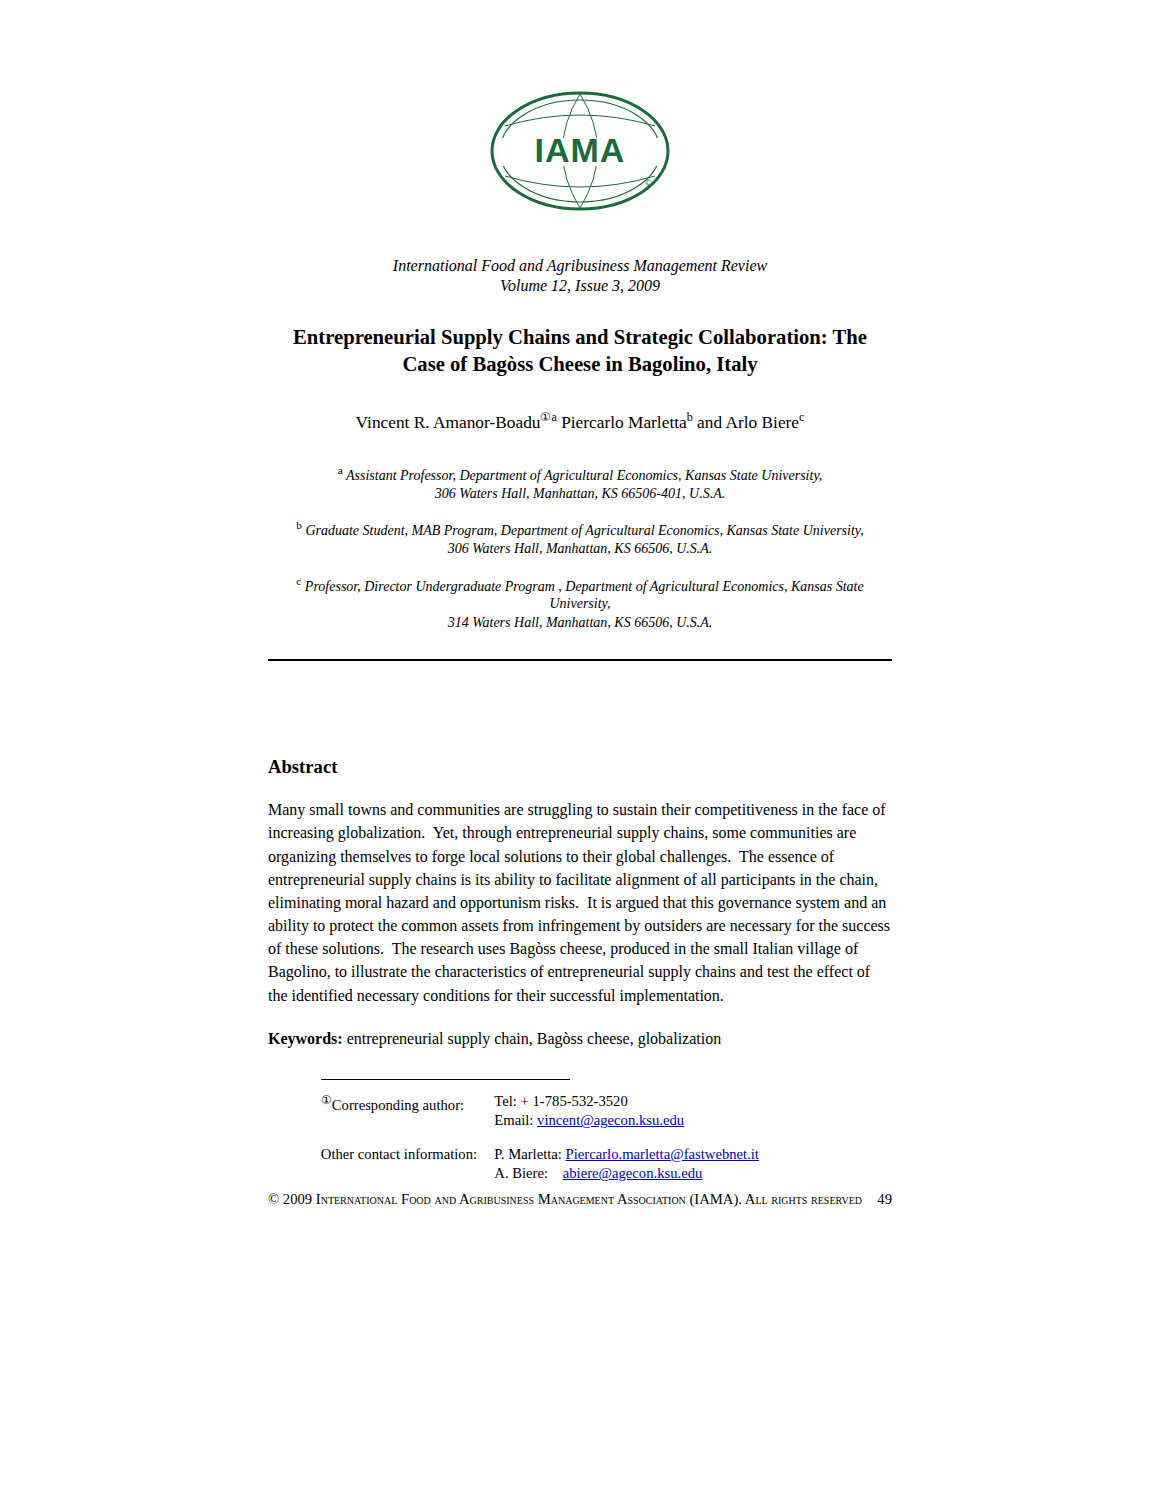IAMA ©
International Food and Agribusiness Management Review
Volume 12, Issue 3, 2009
Entrepreneurial Supply Chains and Strategic Collaboration: The Case of Bagòss Cheese in Bagolino, Italy
Vincent R. Amanor-Boadu①a Piercarlo Marlettab and Arlo Bierec
a Assistant Professor, Department of Agricultural Economics, Kansas State University,
306 Waters Hall, Manhattan, KS 66506-401, U.S.A.
b Graduate Student, MAB Program, Department of Agricultural Economics, Kansas State University, 306 Waters Hall, Manhattan, KS 66506, U.S.A.
c Professor, Director Undergraduate Program , Department of Agricultural Economics, Kansas State University,
314 Waters Hall, Manhattan, KS 66506, U.S.A.
Abstract
Many small towns and communities are struggling to sustain their competitiveness in the face of increasing globalization. Yet, through entrepreneurial supply chains, some communities are organizing themselves to forge local solutions to their global challenges. The essence of entrepreneurial supply chains is its ability to facilitate alignment of all participants in the chain, eliminating moral hazard and opportunism risks. It is argued that this governance system and an ability to protect the common assets from infringement by outsiders are necessary for the success of these solutions. The research uses Bagòss cheese, produced in the small Italian village of Bagolino, to illustrate the characteristics of entrepreneurial supply chains and test the effect of the identified necessary conditions for their successful implementation.
Keywords: entrepreneurial supply chain, Bagòss cheese, globalization
| ① Corresponding author: | Tel: + 1-785-532-3520 Email: vincent@agecon.ksu.edu |
| Other contact information: | P. Marletta: Piercarlo.marletta@fastwebnet.it A. Biere: abiere@agecon.ksu.edu |
© 2009 International Food and Agribusiness Management Association (IAMA). All rights reserved 49